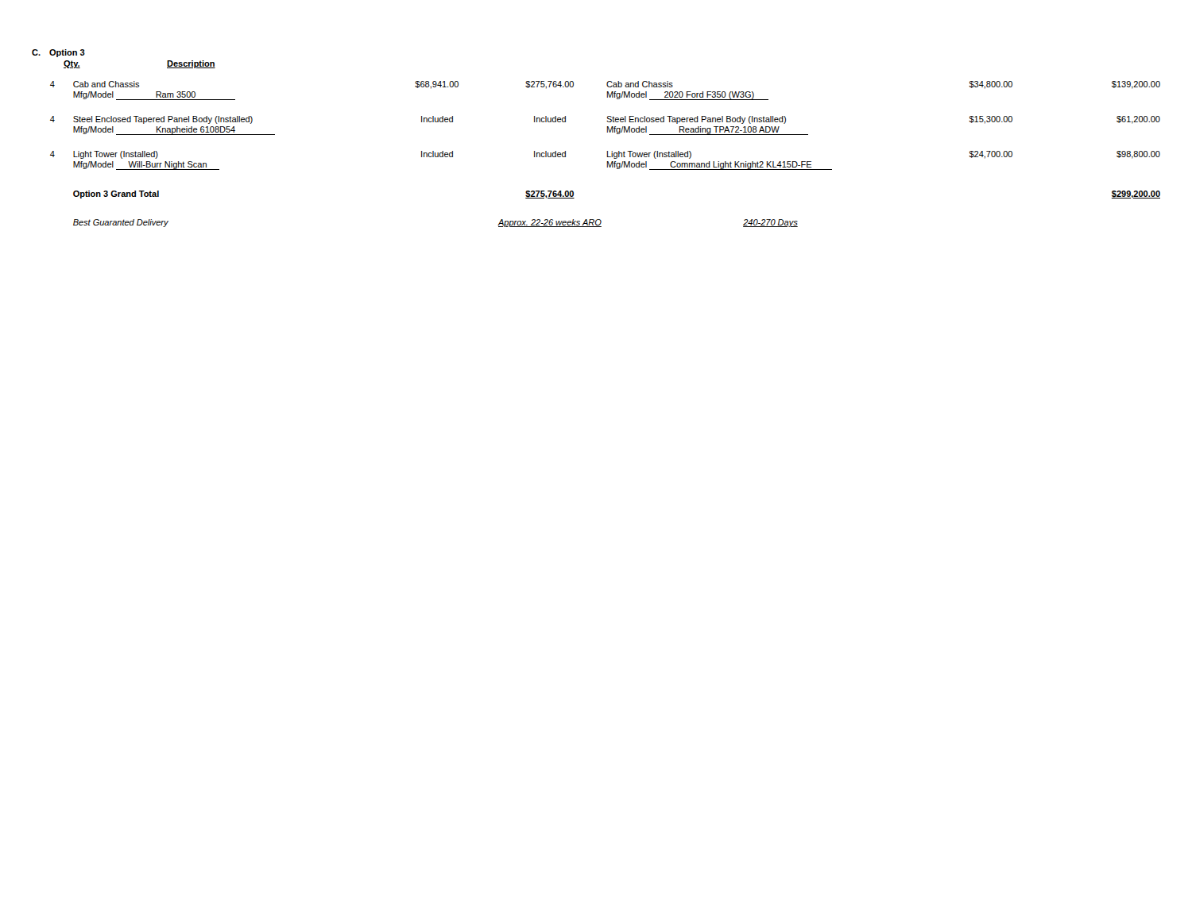C. Option 3
Qty. Description
| 4 | Cab and Chassis Mfg/Model Ram 3500 | $68,941.00 | $275,764.00 | Cab and Chassis Mfg/Model 2020 Ford F350 (W3G) | $34,800.00 | $139,200.00 |
| 4 | Steel Enclosed Tapered Panel Body (Installed) Mfg/Model Knapheide 6108D54 | Included | Included | Steel Enclosed Tapered Panel Body (Installed) Mfg/Model Reading TPA72-108 ADW | $15,300.00 | $61,200.00 |
| 4 | Light Tower (Installed) Mfg/Model Will-Burr Night Scan | Included | Included | Light Tower (Installed) Mfg/Model Command Light Knight2 KL415D-FE | $24,700.00 | $98,800.00 |
| | Option 3 Grand Total | | $275,764.00 | | | $299,200.00 |
| | Best Guaranted Delivery | | Approx. 22-26 weeks ARO | 240-270 Days | | |